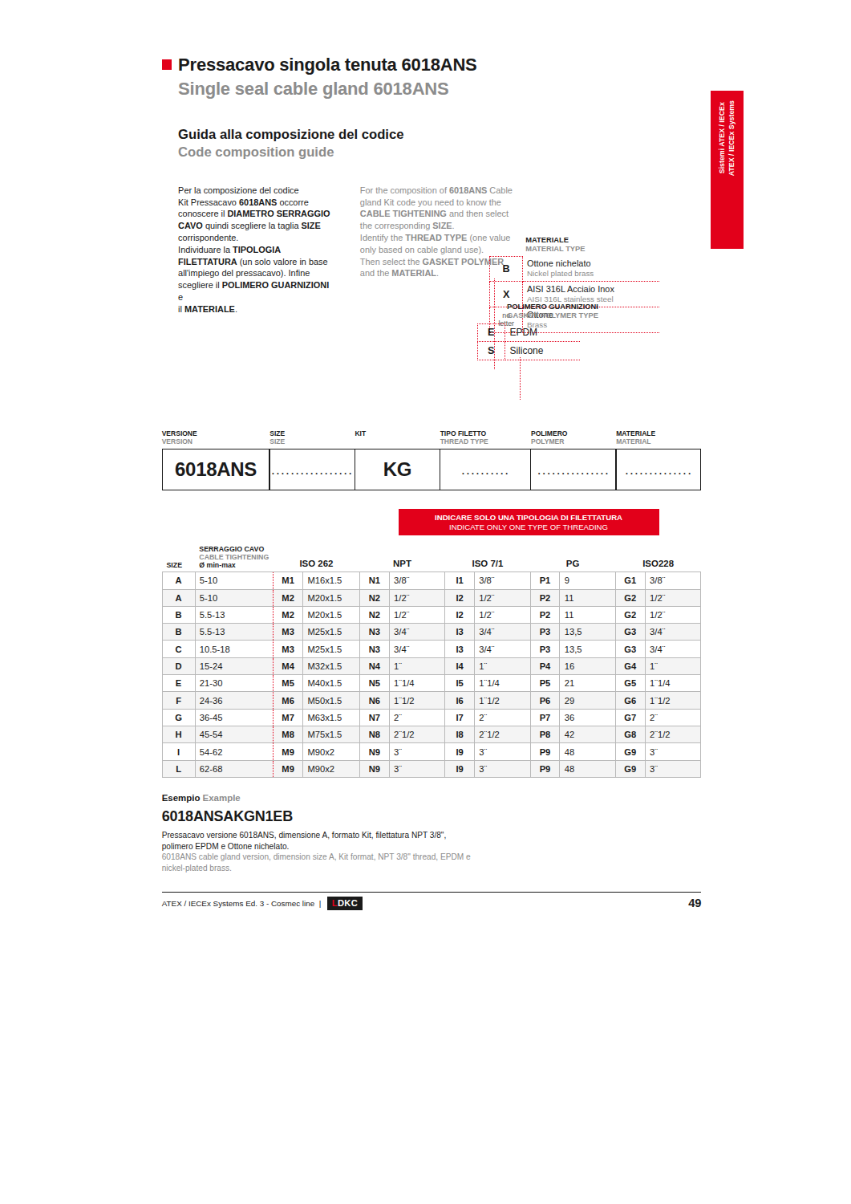Sistemi ATEX / IECEx
ATEX / IECEx Systems
Pressacavo singola tenuta 6018ANS
Single seal cable gland 6018ANS
Guida alla composizione del codice
Code composition guide
Per la composizione del codice
Kit Pressacavo 6018ANS occorre
conoscere il DIAMETRO SERRAGGIO
CAVO quindi scegliere la taglia SIZE
corrispondente.
Individuare la TIPOLOGIA
FILETTATURA (un solo valore in base
all'impiego del pressacavo). Infine
scegliere il POLIMERO GUARNIZIONI e
il MATERIALE.
For the composition of 6018ANS Cable
gland Kit code you need to know the
CABLE TIGHTENING and then select
the corresponding SIZE.
Identify the THREAD TYPE (one value
only based on cable gland use).
Then select the GASKET POLYMER
and the MATERIAL.
MATERIALE
MATERIAL TYPE
| B | Ottone nichelato Nickel plated brass |
| X | AISI 316L Acciaio Inox AISI 316L stainless steel |
| no letter | Ottone Brass |
POLIMERO GUARNIZIONI
GASKET POLYMER TYPE
| E | EPDM |
| S | Silicone |
VERSIONEVERSION
SIZESIZE
KIT
TIPO FILETTOTHREAD TYPE
POLIMEROPOLYMER
MATERIALEMATERIAL
6018ANS
.................
KG
..........
...............
..............
INDICARE SOLO UNA TIPOLOGIA DI FILETTATURA
INDICATE ONLY ONE TYPE OF THREADING
| SIZE | SERRAGGIO CAVO CABLE TIGHTENING Ø min-max | ISO 262 | NPT | ISO 7/1 | PG | ISO228 |
| --- | --- | --- | --- | --- | --- | --- |
| A | 5-10 | M1 | M16x1.5 | N1 | 3/8¨ | I1 | 3/8¨ | P1 | 9 | G1 | 3/8¨ |
| A | 5-10 | M2 | M20x1.5 | N2 | 1/2¨ | I2 | 1/2¨ | P2 | 11 | G2 | 1/2¨ |
| B | 5.5-13 | M2 | M20x1.5 | N2 | 1/2¨ | I2 | 1/2¨ | P2 | 11 | G2 | 1/2¨ |
| B | 5.5-13 | M3 | M25x1.5 | N3 | 3/4¨ | I3 | 3/4¨ | P3 | 13,5 | G3 | 3/4¨ |
| C | 10.5-18 | M3 | M25x1.5 | N3 | 3/4¨ | I3 | 3/4¨ | P3 | 13,5 | G3 | 3/4¨ |
| D | 15-24 | M4 | M32x1.5 | N4 | 1¨ | I4 | 1¨ | P4 | 16 | G4 | 1¨ |
| E | 21-30 | M5 | M40x1.5 | N5 | 1¨1/4 | I5 | 1¨1/4 | P5 | 21 | G5 | 1¨1/4 |
| F | 24-36 | M6 | M50x1.5 | N6 | 1¨1/2 | I6 | 1¨1/2 | P6 | 29 | G6 | 1¨1/2 |
| G | 36-45 | M7 | M63x1.5 | N7 | 2¨ | I7 | 2¨ | P7 | 36 | G7 | 2¨ |
| H | 45-54 | M8 | M75x1.5 | N8 | 2¨1/2 | I8 | 2¨1/2 | P8 | 42 | G8 | 2¨1/2 |
| I | 54-62 | M9 | M90x2 | N9 | 3¨ | I9 | 3¨ | P9 | 48 | G9 | 3¨ |
| L | 62-68 | M9 | M90x2 | N9 | 3¨ | I9 | 3¨ | P9 | 48 | G9 | 3¨ |
Esempio Example
6018ANSAKGN1EB
Pressacavo versione 6018ANS, dimensione A, formato Kit, filettatura NPT 3/8",
polimero EPDM e Ottone nichelato.
6018ANS cable gland version, dimension size A, Kit format, NPT 3/8" thread, EPDM e
nickel-plated brass.
ATEX / IECEx Systems Ed. 3 - Cosmec line | LDKC
49